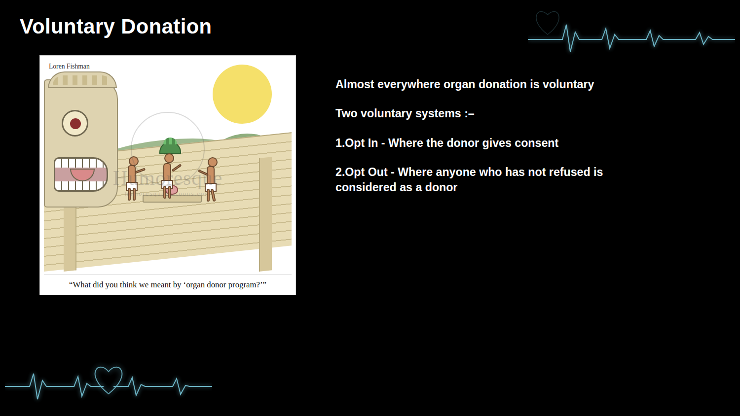Voluntary Donation
Loren Fishman
Humoresque
humoresquecartoons.com
“What did you think we meant by ‘organ donor program?’”
Almost everywhere organ donation is voluntary
Two voluntary systems :–
1.Opt In - Where the donor gives consent
2.Opt Out - Where anyone who has not refused is considered as a donor